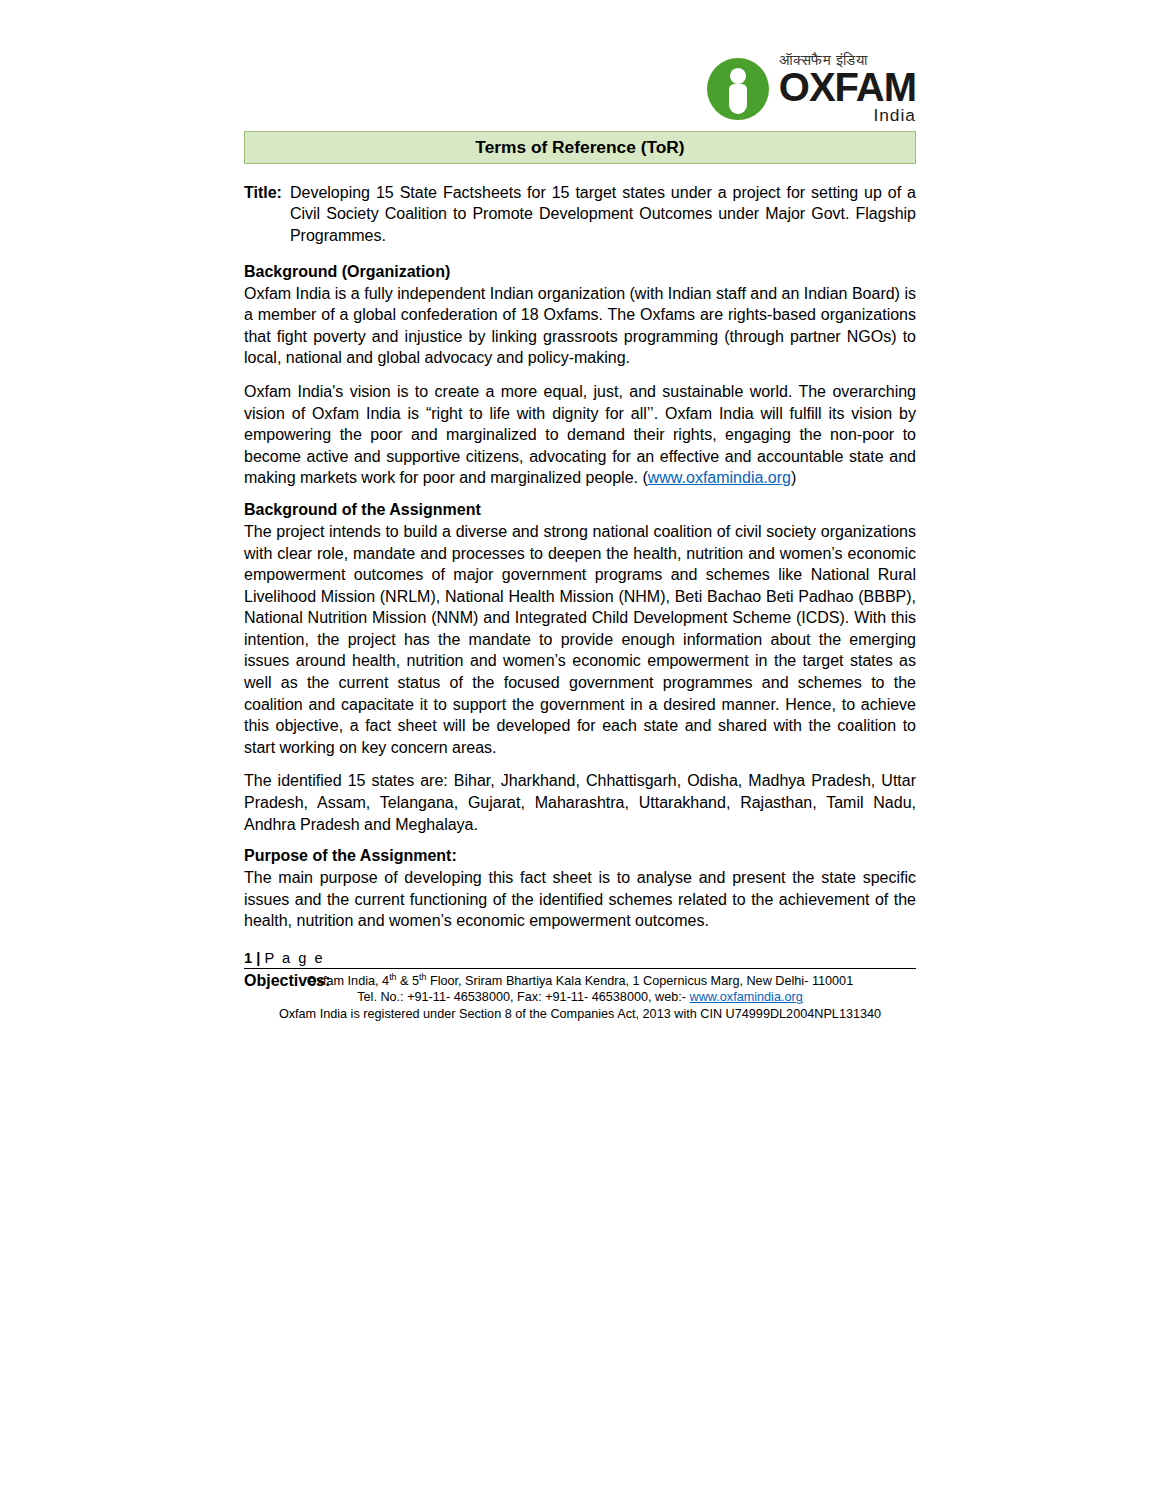ऑक्सफैम इंडिया
OXFAM
India
Terms of Reference (ToR)
Title: Developing 15 State Factsheets for 15 target states under a project for setting up of a Civil Society Coalition to Promote Development Outcomes under Major Govt. Flagship Programmes.
Background (Organization)
Oxfam India is a fully independent Indian organization (with Indian staff and an Indian Board) is a member of a global confederation of 18 Oxfams. The Oxfams are rights-based organizations that fight poverty and injustice by linking grassroots programming (through partner NGOs) to local, national and global advocacy and policy-making.
Oxfam India's vision is to create a more equal, just, and sustainable world. The overarching vision of Oxfam India is “right to life with dignity for all’’. Oxfam India will fulfill its vision by empowering the poor and marginalized to demand their rights, engaging the non-poor to become active and supportive citizens, advocating for an effective and accountable state and making markets work for poor and marginalized people. (www.oxfamindia.org)
Background of the Assignment
The project intends to build a diverse and strong national coalition of civil society organizations with clear role, mandate and processes to deepen the health, nutrition and women’s economic empowerment outcomes of major government programs and schemes like National Rural Livelihood Mission (NRLM), National Health Mission (NHM), Beti Bachao Beti Padhao (BBBP), National Nutrition Mission (NNM) and Integrated Child Development Scheme (ICDS). With this intention, the project has the mandate to provide enough information about the emerging issues around health, nutrition and women’s economic empowerment in the target states as well as the current status of the focused government programmes and schemes to the coalition and capacitate it to support the government in a desired manner. Hence, to achieve this objective, a fact sheet will be developed for each state and shared with the coalition to start working on key concern areas.
The identified 15 states are: Bihar, Jharkhand, Chhattisgarh, Odisha, Madhya Pradesh, Uttar Pradesh, Assam, Telangana, Gujarat, Maharashtra, Uttarakhand, Rajasthan, Tamil Nadu, Andhra Pradesh and Meghalaya.
Purpose of the Assignment:
The main purpose of developing this fact sheet is to analyse and present the state specific issues and the current functioning of the identified schemes related to the achievement of the health, nutrition and women’s economic empowerment outcomes.
Objectives:
1 | P a g e
Oxfam India, 4th & 5th Floor, Sriram Bhartiya Kala Kendra, 1 Copernicus Marg, New Delhi- 110001
Tel. No.: +91-11- 46538000, Fax: +91-11- 46538000, web:- www.oxfamindia.org
Oxfam India is registered under Section 8 of the Companies Act, 2013 with CIN U74999DL2004NPL131340